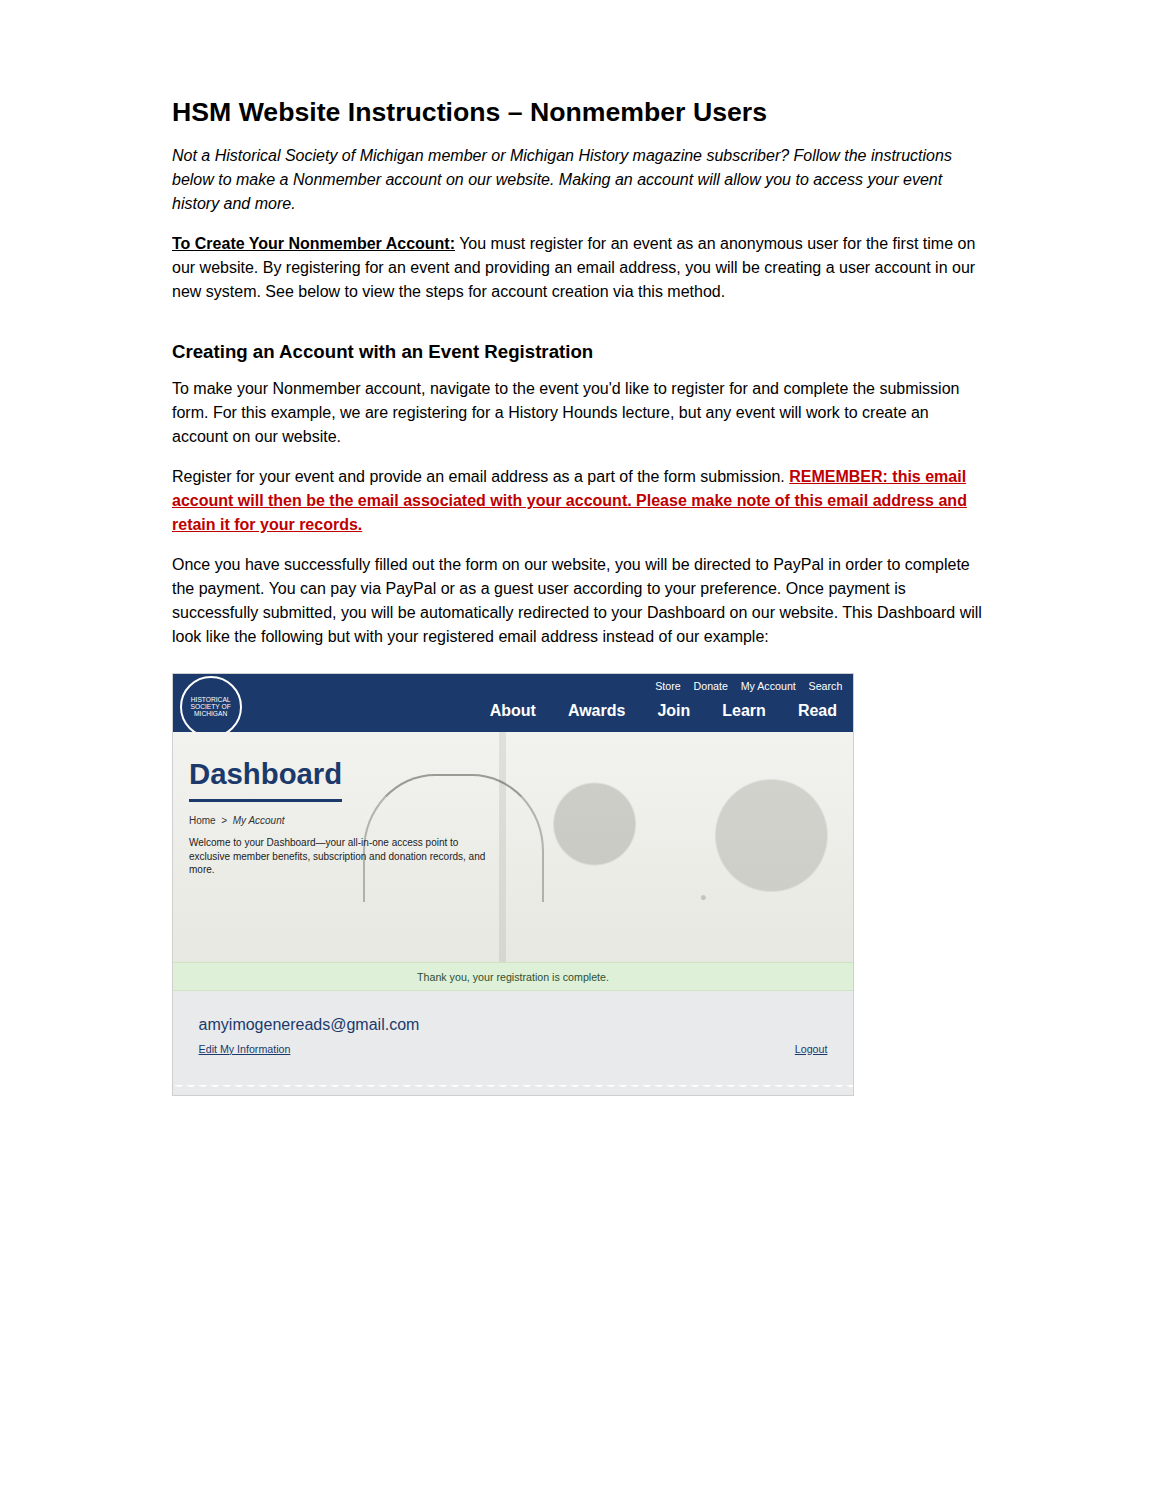HSM Website Instructions – Nonmember Users
Not a Historical Society of Michigan member or Michigan History magazine subscriber? Follow the instructions below to make a Nonmember account on our website. Making an account will allow you to access your event history and more.
To Create Your Nonmember Account: You must register for an event as an anonymous user for the first time on our website. By registering for an event and providing an email address, you will be creating a user account in our new system. See below to view the steps for account creation via this method.
Creating an Account with an Event Registration
To make your Nonmember account, navigate to the event you'd like to register for and complete the submission form. For this example, we are registering for a History Hounds lecture, but any event will work to create an account on our website.
Register for your event and provide an email address as a part of the form submission. REMEMBER: this email account will then be the email associated with your account. Please make note of this email address and retain it for your records.
Once you have successfully filled out the form on our website, you will be directed to PayPal in order to complete the payment. You can pay via PayPal or as a guest user according to your preference. Once payment is successfully submitted, you will be automatically redirected to your Dashboard on our website. This Dashboard will look like the following but with your registered email address instead of our example:
HISTORICAL SOCIETY OF MICHIGAN
Store Donate My Account Search
About Awards Join Learn Read
Dashboard
Home > My Account
Welcome to your Dashboard—your all-in-one access point to exclusive member benefits, subscription and donation records, and more.
Thank you, your registration is complete.
amyimogenereads@gmail.com
Edit My Information Logout